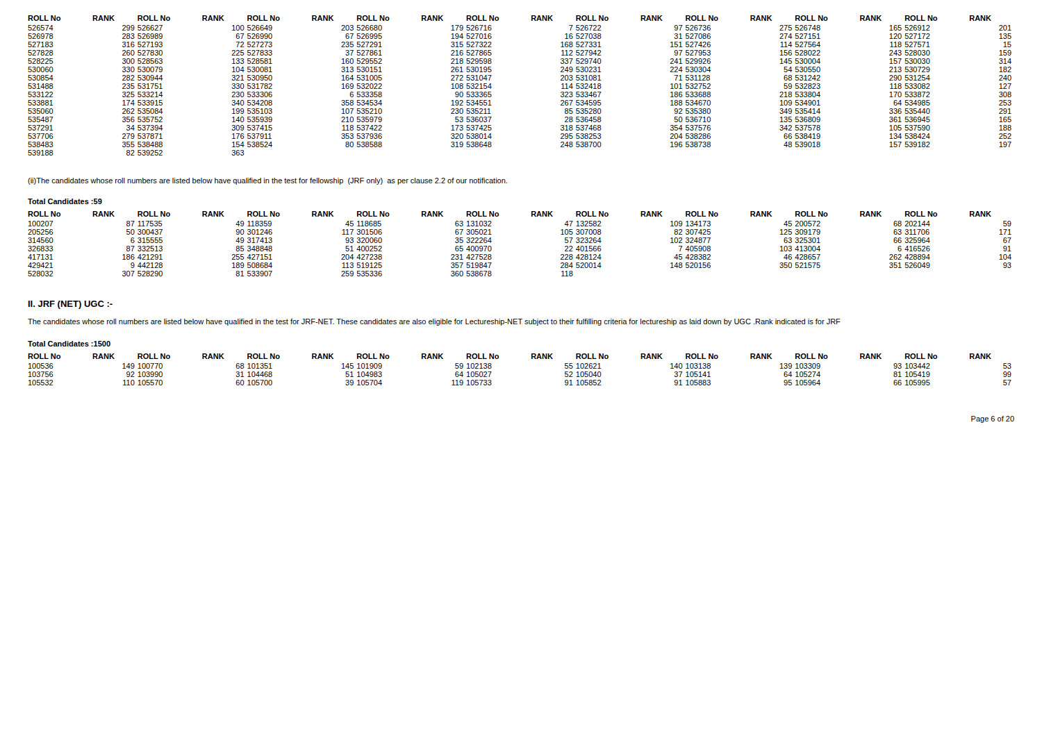| ROLL No | RANK | ROLL No | RANK | ROLL No | RANK | ROLL No | RANK | ROLL No | RANK | ROLL No | RANK | ROLL No | RANK | ROLL No | RANK | ROLL No | RANK |
| --- | --- | --- | --- | --- | --- | --- | --- | --- | --- | --- | --- | --- | --- | --- | --- | --- | --- |
| 526574 | 299 | 526627 | 100 | 526649 | 203 | 526680 | 179 | 526716 | 7 | 526722 | 97 | 526736 | 275 | 526748 | 165 | 526912 | 201 |
| 526978 | 283 | 526989 | 67 | 526990 | 67 | 526995 | 194 | 527016 | 16 | 527038 | 31 | 527086 | 274 | 527151 | 120 | 527172 | 135 |
| 527183 | 316 | 527193 | 72 | 527273 | 235 | 527291 | 315 | 527322 | 168 | 527331 | 151 | 527426 | 114 | 527564 | 118 | 527571 | 15 |
| 527828 | 260 | 527830 | 225 | 527833 | 37 | 527861 | 216 | 527865 | 112 | 527942 | 97 | 527953 | 156 | 528022 | 243 | 528030 | 159 |
| 528225 | 300 | 528563 | 133 | 528581 | 160 | 529552 | 218 | 529598 | 337 | 529740 | 241 | 529926 | 145 | 530004 | 157 | 530030 | 314 |
| 530060 | 330 | 530079 | 104 | 530081 | 313 | 530151 | 261 | 530195 | 249 | 530231 | 224 | 530304 | 54 | 530550 | 213 | 530729 | 182 |
| 530854 | 282 | 530944 | 321 | 530950 | 164 | 531005 | 272 | 531047 | 203 | 531081 | 71 | 531128 | 68 | 531242 | 290 | 531254 | 240 |
| 531488 | 235 | 531751 | 330 | 531782 | 169 | 532022 | 108 | 532154 | 114 | 532418 | 101 | 532752 | 59 | 532823 | 118 | 533082 | 127 |
| 533122 | 325 | 533214 | 230 | 533306 | 6 | 533358 | 90 | 533365 | 323 | 533467 | 186 | 533688 | 218 | 533804 | 170 | 533872 | 308 |
| 533881 | 174 | 533915 | 340 | 534208 | 358 | 534534 | 192 | 534551 | 267 | 534595 | 188 | 534670 | 109 | 534901 | 64 | 534985 | 253 |
| 535060 | 262 | 535084 | 199 | 535103 | 107 | 535210 | 230 | 535211 | 85 | 535280 | 92 | 535380 | 349 | 535414 | 336 | 535440 | 291 |
| 535487 | 356 | 535752 | 140 | 535939 | 210 | 535979 | 53 | 536037 | 28 | 536458 | 50 | 536710 | 135 | 536809 | 361 | 536945 | 165 |
| 537291 | 34 | 537394 | 309 | 537415 | 118 | 537422 | 173 | 537425 | 318 | 537468 | 354 | 537576 | 342 | 537578 | 105 | 537590 | 188 |
| 537706 | 279 | 537871 | 176 | 537911 | 353 | 537936 | 320 | 538014 | 295 | 538253 | 204 | 538286 | 66 | 538419 | 134 | 538424 | 252 |
| 538483 | 355 | 538488 | 154 | 538524 | 80 | 538588 | 319 | 538648 | 248 | 538700 | 196 | 538738 | 48 | 539018 | 157 | 539182 | 197 |
| 539188 | 82 | 539252 | 363 | | | | | | | | | | | | | | |
(ii)The candidates whose roll numbers are listed below have qualified in the test for fellowship (JRF only) as per clause 2.2 of our notification.
Total Candidates :59
| ROLL No | RANK | ROLL No | RANK | ROLL No | RANK | ROLL No | RANK | ROLL No | RANK | ROLL No | RANK | ROLL No | RANK | ROLL No | RANK | ROLL No | RANK |
| --- | --- | --- | --- | --- | --- | --- | --- | --- | --- | --- | --- | --- | --- | --- | --- | --- | --- |
| 100207 | 87 | 117535 | 49 | 118359 | 45 | 118685 | 63 | 131032 | 47 | 132582 | 109 | 134173 | 45 | 200572 | 68 | 202144 | 59 |
| 205256 | 50 | 300437 | 90 | 301246 | 117 | 301506 | 67 | 305021 | 105 | 307008 | 82 | 307425 | 125 | 309179 | 63 | 311706 | 171 |
| 314560 | 6 | 315555 | 49 | 317413 | 93 | 320060 | 35 | 322264 | 57 | 323264 | 102 | 324877 | 63 | 325301 | 66 | 325964 | 67 |
| 326833 | 87 | 332513 | 85 | 348848 | 51 | 400252 | 65 | 400970 | 22 | 401566 | 7 | 405908 | 103 | 413004 | 6 | 416526 | 91 |
| 417131 | 186 | 421291 | 255 | 427151 | 204 | 427238 | 231 | 427528 | 228 | 428124 | 45 | 428382 | 46 | 428657 | 262 | 428894 | 104 |
| 429421 | 9 | 442128 | 189 | 508684 | 113 | 519125 | 357 | 519847 | 284 | 520014 | 148 | 520156 | 350 | 521575 | 351 | 526049 | 93 |
| 528032 | 307 | 528290 | 81 | 533907 | 259 | 535336 | 360 | 538678 | 118 | | | | | | | | |
II. JRF (NET) UGC :-
The candidates whose roll numbers are listed below have qualified in the test for JRF-NET. These candidates are also eligible for Lectureship-NET subject to their fulfilling criteria for lectureship as laid down by UGC .Rank indicated is for JRF
Total Candidates :1500
| ROLL No | RANK | ROLL No | RANK | ROLL No | RANK | ROLL No | RANK | ROLL No | RANK | ROLL No | RANK | ROLL No | RANK | ROLL No | RANK | ROLL No | RANK |
| --- | --- | --- | --- | --- | --- | --- | --- | --- | --- | --- | --- | --- | --- | --- | --- | --- | --- |
| 100536 | 149 | 100770 | 68 | 101351 | 145 | 101909 | 59 | 102138 | 55 | 102621 | 140 | 103138 | 139 | 103309 | 93 | 103442 | 53 |
| 103756 | 92 | 103990 | 31 | 104468 | 51 | 104983 | 64 | 105027 | 52 | 105040 | 37 | 105141 | 64 | 105274 | 81 | 105419 | 99 |
| 105532 | 110 | 105570 | 60 | 105700 | 39 | 105704 | 119 | 105733 | 91 | 105852 | 91 | 105883 | 95 | 105964 | 66 | 105995 | 57 |
Page 6 of 20